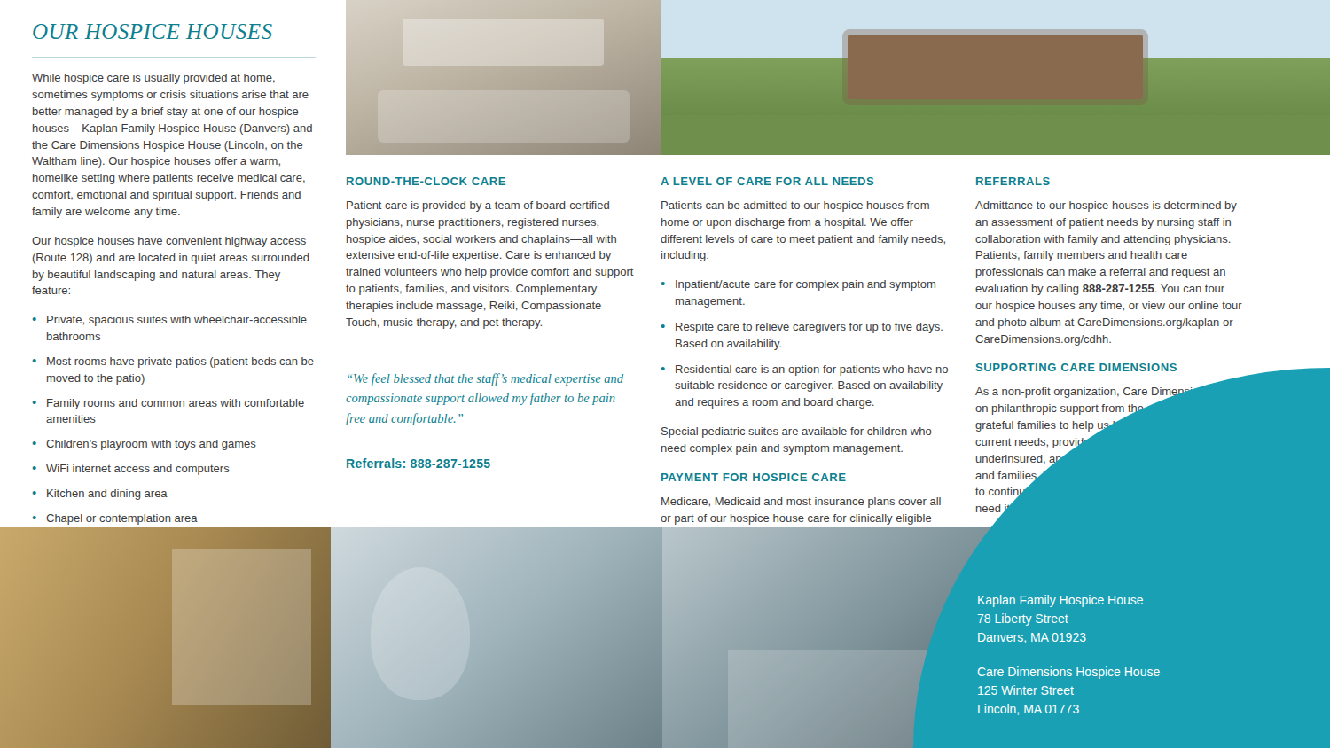OUR HOSPICE HOUSES
While hospice care is usually provided at home, sometimes symptoms or crisis situations arise that are better managed by a brief stay at one of our hospice houses – Kaplan Family Hospice House (Danvers) and the Care Dimensions Hospice House (Lincoln, on the Waltham line). Our hospice houses offer a warm, homelike setting where patients receive medical care, comfort, emotional and spiritual support. Friends and family are welcome any time.
Our hospice houses have convenient highway access (Route 128) and are located in quiet areas surrounded by beautiful landscaping and natural areas. They feature:
Private, spacious suites with wheelchair-accessible bathrooms
Most rooms have private patios (patient beds can be moved to the patio)
Family rooms and common areas with comfortable amenities
Children’s playroom with toys and games
WiFi internet access and computers
Kitchen and dining area
Chapel or contemplation area
Gardens and walkways
Round-the-Clock Care
Patient care is provided by a team of board-certified physicians, nurse practitioners, registered nurses, hospice aides, social workers and chaplains—all with extensive end-of-life expertise. Care is enhanced by trained volunteers who help provide comfort and support to patients, families, and visitors. Complementary therapies include massage, Reiki, Compassionate Touch, music therapy, and pet therapy.
“We feel blessed that the staff’s medical expertise and compassionate support allowed my father to be pain free and comfortable.”
Referrals: 888-287-1255
A Level of Care for All Needs
Patients can be admitted to our hospice houses from home or upon discharge from a hospital. We offer different levels of care to meet patient and family needs, including:
Inpatient/acute care for complex pain and symptom management.
Respite care to relieve caregivers for up to five days. Based on availability.
Residential care is an option for patients who have no suitable residence or caregiver. Based on availability and requires a room and board charge.
Special pediatric suites are available for children who need complex pain and symptom management.
Payment for Hospice Care
Medicare, Medicaid and most insurance plans cover all or part of our hospice house care for clinically eligible patients.
Referrals
Admittance to our hospice houses is determined by an assessment of patient needs by nursing staff in collaboration with family and attending physicians. Patients, family members and health care professionals can make a referral and request an evaluation by calling 888-287-1255. You can tour our hospice houses any time, or view our online tour and photo album at CareDimensions.org/kaplan or CareDimensions.org/cdhh.
Supporting Care Dimensions
As a non-profit organization, Care Dimensions relies on philanthropic support from the community and grateful families to help us bridge the gap to meet current needs, provide care to patients who are underinsured, and to enrich our care for patients and families. Your support makes it possible for us to continue our mission to provide care to all who need it.
Kaplan Family Hospice House
78 Liberty Street
Danvers, MA 01923
Care Dimensions Hospice House
125 Winter Street
Lincoln, MA 01773